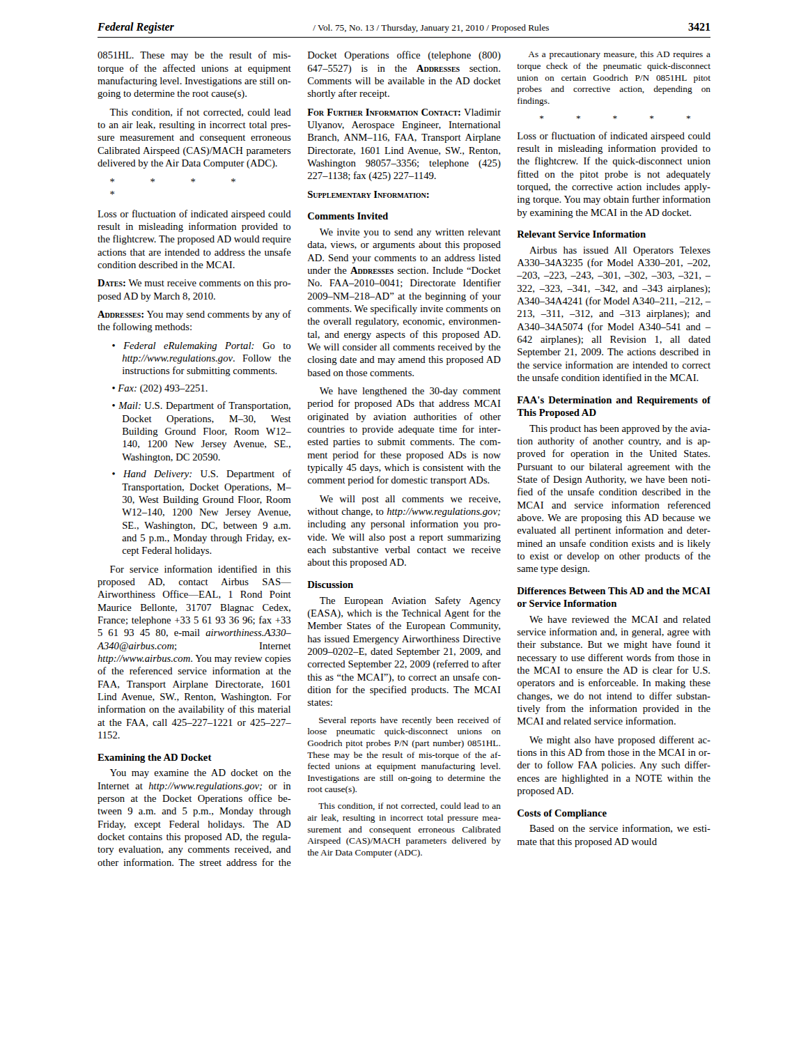Federal Register / Vol. 75, No. 13 / Thursday, January 21, 2010 / Proposed Rules 3421
0851HL. These may be the result of mis-torque of the affected unions at equipment manufacturing level. Investigations are still on-going to determine the root cause(s).
This condition, if not corrected, could lead to an air leak, resulting in incorrect total pressure measurement and consequent erroneous Calibrated Airspeed (CAS)/MACH parameters delivered by the Air Data Computer (ADC).
* * * * *
Loss or fluctuation of indicated airspeed could result in misleading information provided to the flightcrew. The proposed AD would require actions that are intended to address the unsafe condition described in the MCAI.
Dates: We must receive comments on this proposed AD by March 8, 2010.
Addresses: You may send comments by any of the following methods:
Federal eRulemaking Portal: Go to http://www.regulations.gov. Follow the instructions for submitting comments.
Fax: (202) 493–2251.
Mail: U.S. Department of Transportation, Docket Operations, M–30, West Building Ground Floor, Room W12–140, 1200 New Jersey Avenue, SE., Washington, DC 20590.
Hand Delivery: U.S. Department of Transportation, Docket Operations, M–30, West Building Ground Floor, Room W12–140, 1200 New Jersey Avenue, SE., Washington, DC, between 9 a.m. and 5 p.m., Monday through Friday, except Federal holidays.
For service information identified in this proposed AD, contact Airbus SAS—Airworthiness Office—EAL, 1 Rond Point Maurice Bellonte, 31707 Blagnac Cedex, France; telephone +33 5 61 93 36 96; fax +33 5 61 93 45 80, e-mail airworthiness.A330–A340@airbus.com; Internet http://www.airbus.com. You may review copies of the referenced service information at the FAA, Transport Airplane Directorate, 1601 Lind Avenue, SW., Renton, Washington. For information on the availability of this material at the FAA, call 425–227–1221 or 425–227–1152.
Examining the AD Docket
You may examine the AD docket on the Internet at http://www.regulations.gov; or in person at the Docket Operations office between 9 a.m. and 5 p.m., Monday through Friday, except Federal holidays. The AD docket contains this proposed AD, the regulatory evaluation, any comments received, and other information. The street address for the Docket Operations office (telephone (800) 647–5527) is in the Addresses section. Comments will be available in the AD docket shortly after receipt.
For Further Information Contact: Vladimir Ulyanov, Aerospace Engineer, International Branch, ANM–116, FAA, Transport Airplane Directorate, 1601 Lind Avenue, SW., Renton, Washington 98057–3356; telephone (425) 227–1138; fax (425) 227–1149.
Supplementary Information:
Comments Invited
We invite you to send any written relevant data, views, or arguments about this proposed AD. Send your comments to an address listed under the Addresses section. Include “Docket No. FAA–2010–0041; Directorate Identifier 2009–NM–218–AD” at the beginning of your comments. We specifically invite comments on the overall regulatory, economic, environmental, and energy aspects of this proposed AD. We will consider all comments received by the closing date and may amend this proposed AD based on those comments.
We have lengthened the 30-day comment period for proposed ADs that address MCAI originated by aviation authorities of other countries to provide adequate time for interested parties to submit comments. The comment period for these proposed ADs is now typically 45 days, which is consistent with the comment period for domestic transport ADs.
We will post all comments we receive, without change, to http://www.regulations.gov; including any personal information you provide. We will also post a report summarizing each substantive verbal contact we receive about this proposed AD.
Discussion
The European Aviation Safety Agency (EASA), which is the Technical Agent for the Member States of the European Community, has issued Emergency Airworthiness Directive 2009–0202–E, dated September 21, 2009, and corrected September 22, 2009 (referred to after this as “the MCAI”), to correct an unsafe condition for the specified products. The MCAI states:
Several reports have recently been received of loose pneumatic quick-disconnect unions on Goodrich pitot probes P/N (part number) 0851HL. These may be the result of mis-torque of the affected unions at equipment manufacturing level. Investigations are still on-going to determine the root cause(s).
This condition, if not corrected, could lead to an air leak, resulting in incorrect total pressure measurement and consequent erroneous Calibrated Airspeed (CAS)/MACH parameters delivered by the Air Data Computer (ADC).
As a precautionary measure, this AD requires a torque check of the pneumatic quick-disconnect union on certain Goodrich P/N 0851HL pitot probes and corrective action, depending on findings.
* * * * *
Loss or fluctuation of indicated airspeed could result in misleading information provided to the flightcrew. If the quick-disconnect union fitted on the pitot probe is not adequately torqued, the corrective action includes applying torque. You may obtain further information by examining the MCAI in the AD docket.
Relevant Service Information
Airbus has issued All Operators Telexes A330–34A3235 (for Model A330–201, –202, –203, –223, –243, –301, –302, –303, –321, –322, –323, –341, –342, and –343 airplanes); A340–34A4241 (for Model A340–211, –212, –213, –311, –312, and –313 airplanes); and A340–34A5074 (for Model A340–541 and –642 airplanes); all Revision 1, all dated September 21, 2009. The actions described in the service information are intended to correct the unsafe condition identified in the MCAI.
FAA's Determination and Requirements of This Proposed AD
This product has been approved by the aviation authority of another country, and is approved for operation in the United States. Pursuant to our bilateral agreement with the State of Design Authority, we have been notified of the unsafe condition described in the MCAI and service information referenced above. We are proposing this AD because we evaluated all pertinent information and determined an unsafe condition exists and is likely to exist or develop on other products of the same type design.
Differences Between This AD and the MCAI or Service Information
We have reviewed the MCAI and related service information and, in general, agree with their substance. But we might have found it necessary to use different words from those in the MCAI to ensure the AD is clear for U.S. operators and is enforceable. In making these changes, we do not intend to differ substantively from the information provided in the MCAI and related service information.
We might also have proposed different actions in this AD from those in the MCAI in order to follow FAA policies. Any such differences are highlighted in a NOTE within the proposed AD.
Costs of Compliance
Based on the service information, we estimate that this proposed AD would